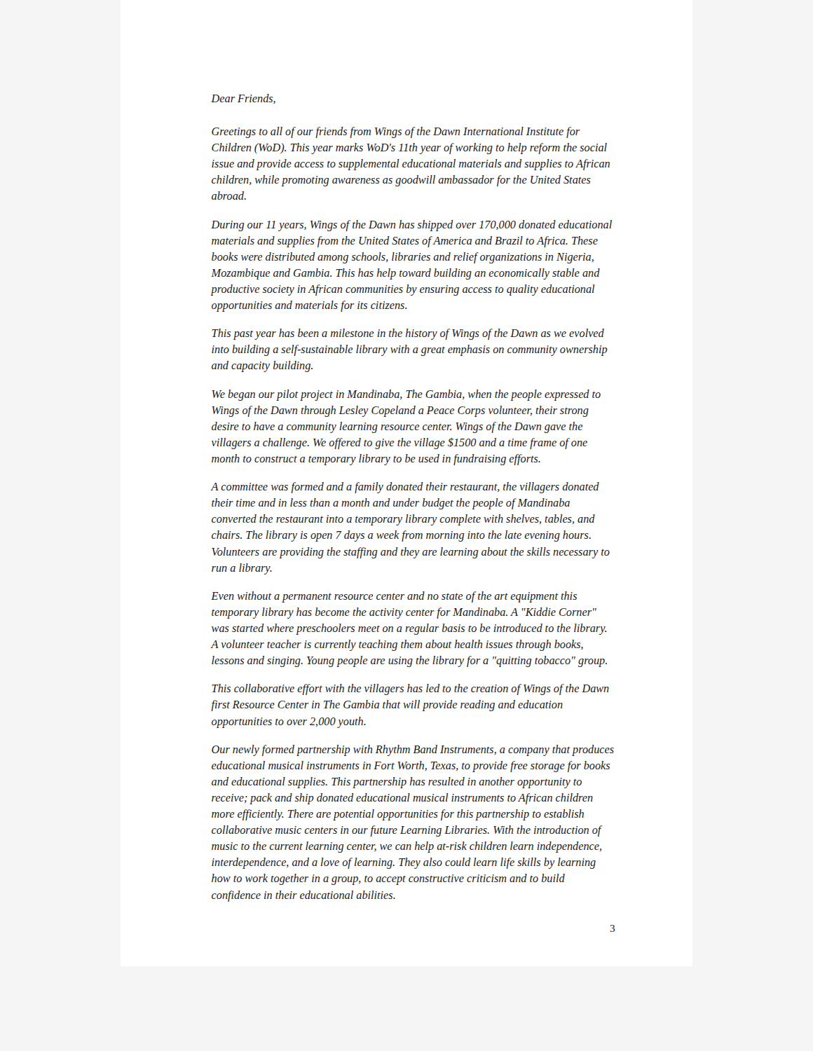Dear Friends,
Greetings to all of our friends from Wings of the Dawn International Institute for Children (WoD). This year marks WoD's 11th year of working to help reform the social issue and provide access to supplemental educational materials and supplies to African children, while promoting awareness as goodwill ambassador for the United States abroad.
During our 11 years, Wings of the Dawn has shipped over 170,000 donated educational materials and supplies from the United States of America and Brazil to Africa. These books were distributed among schools, libraries and relief organizations in Nigeria, Mozambique and Gambia. This has help toward building an economically stable and productive society in African communities by ensuring access to quality educational opportunities and materials for its citizens.
This past year has been a milestone in the history of Wings of the Dawn as we evolved into building a self-sustainable library with a great emphasis on community ownership and capacity building.
We began our pilot project in Mandinaba, The Gambia, when the people expressed to Wings of the Dawn through Lesley Copeland a Peace Corps volunteer, their strong desire to have a community learning resource center. Wings of the Dawn gave the villagers a challenge. We offered to give the village $1500 and a time frame of one month to construct a temporary library to be used in fundraising efforts.
A committee was formed and a family donated their restaurant, the villagers donated their time and in less than a month and under budget the people of Mandinaba converted the restaurant into a temporary library complete with shelves, tables, and chairs. The library is open 7 days a week from morning into the late evening hours. Volunteers are providing the staffing and they are learning about the skills necessary to run a library.
Even without a permanent resource center and no state of the art equipment this temporary library has become the activity center for Mandinaba. A "Kiddie Corner" was started where preschoolers meet on a regular basis to be introduced to the library. A volunteer teacher is currently teaching them about health issues through books, lessons and singing. Young people are using the library for a "quitting tobacco" group.
This collaborative effort with the villagers has led to the creation of Wings of the Dawn first Resource Center in The Gambia that will provide reading and education opportunities to over 2,000 youth.
Our newly formed partnership with Rhythm Band Instruments, a company that produces educational musical instruments in Fort Worth, Texas, to provide free storage for books and educational supplies. This partnership has resulted in another opportunity to receive; pack and ship donated educational musical instruments to African children more efficiently. There are potential opportunities for this partnership to establish collaborative music centers in our future Learning Libraries. With the introduction of music to the current learning center, we can help at-risk children learn independence, interdependence, and a love of learning. They also could learn life skills by learning how to work together in a group, to accept constructive criticism and to build confidence in their educational abilities.
3